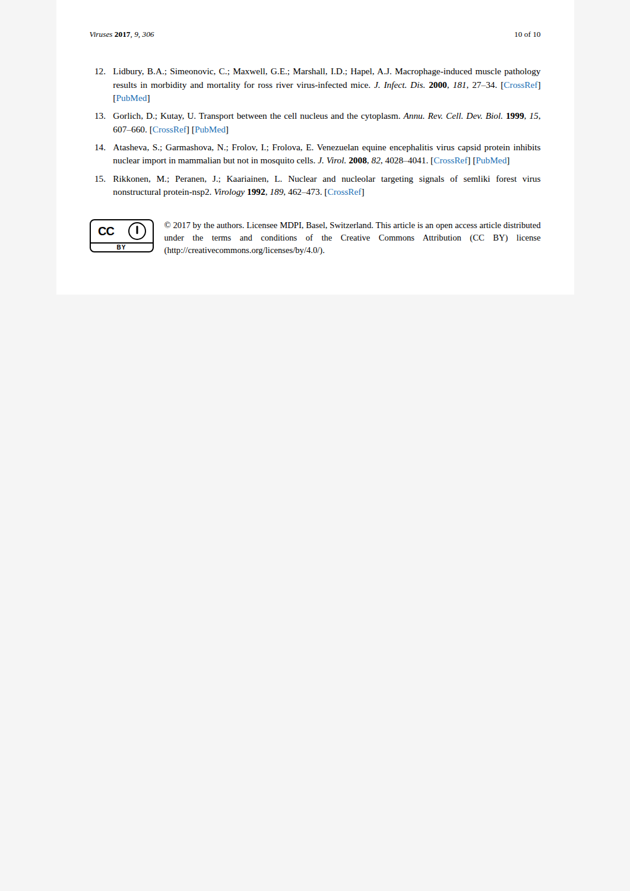Viruses 2017, 9, 306 10 of 10
Lidbury, B.A.; Simeonovic, C.; Maxwell, G.E.; Marshall, I.D.; Hapel, A.J. Macrophage-induced muscle pathology results in morbidity and mortality for ross river virus-infected mice. J. Infect. Dis. 2000, 181, 27–34. [CrossRef] [PubMed]
Gorlich, D.; Kutay, U. Transport between the cell nucleus and the cytoplasm. Annu. Rev. Cell. Dev. Biol. 1999, 15, 607–660. [CrossRef] [PubMed]
Atasheva, S.; Garmashova, N.; Frolov, I.; Frolova, E. Venezuelan equine encephalitis virus capsid protein inhibits nuclear import in mammalian but not in mosquito cells. J. Virol. 2008, 82, 4028–4041. [CrossRef] [PubMed]
Rikkonen, M.; Peranen, J.; Kaariainen, L. Nuclear and nucleolar targeting signals of semliki forest virus nonstructural protein-nsp2. Virology 1992, 189, 462–473. [CrossRef]
CC BY
© 2017 by the authors. Licensee MDPI, Basel, Switzerland. This article is an open access article distributed under the terms and conditions of the Creative Commons Attribution (CC BY) license (http://creativecommons.org/licenses/by/4.0/).